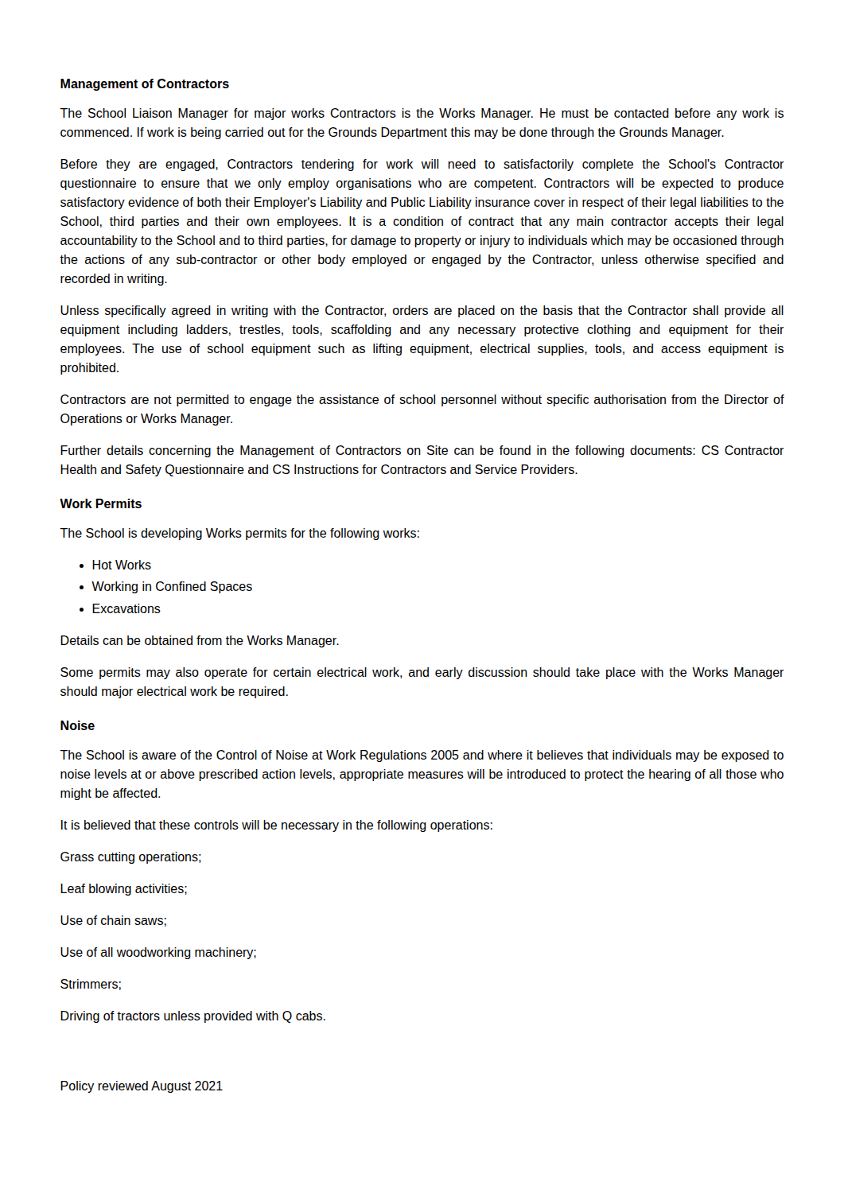Management of Contractors
The School Liaison Manager for major works Contractors is the Works Manager. He must be contacted before any work is commenced. If work is being carried out for the Grounds Department this may be done through the Grounds Manager.
Before they are engaged, Contractors tendering for work will need to satisfactorily complete the School's Contractor questionnaire to ensure that we only employ organisations who are competent. Contractors will be expected to produce satisfactory evidence of both their Employer's Liability and Public Liability insurance cover in respect of their legal liabilities to the School, third parties and their own employees. It is a condition of contract that any main contractor accepts their legal accountability to the School and to third parties, for damage to property or injury to individuals which may be occasioned through the actions of any sub-contractor or other body employed or engaged by the Contractor, unless otherwise specified and recorded in writing.
Unless specifically agreed in writing with the Contractor, orders are placed on the basis that the Contractor shall provide all equipment including ladders, trestles, tools, scaffolding and any necessary protective clothing and equipment for their employees. The use of school equipment such as lifting equipment, electrical supplies, tools, and access equipment is prohibited.
Contractors are not permitted to engage the assistance of school personnel without specific authorisation from the Director of Operations or Works Manager.
Further details concerning the Management of Contractors on Site can be found in the following documents: CS Contractor Health and Safety Questionnaire and CS Instructions for Contractors and Service Providers.
Work Permits
The School is developing Works permits for the following works:
Hot Works
Working in Confined Spaces
Excavations
Details can be obtained from the Works Manager.
Some permits may also operate for certain electrical work, and early discussion should take place with the Works Manager should major electrical work be required.
Noise
The School is aware of the Control of Noise at Work Regulations 2005 and where it believes that individuals may be exposed to noise levels at or above prescribed action levels, appropriate measures will be introduced to protect the hearing of all those who might be affected.
It is believed that these controls will be necessary in the following operations:
Grass cutting operations;
Leaf blowing activities;
Use of chain saws;
Use of all woodworking machinery;
Strimmers;
Driving of tractors unless provided with Q cabs.
Policy reviewed August 2021